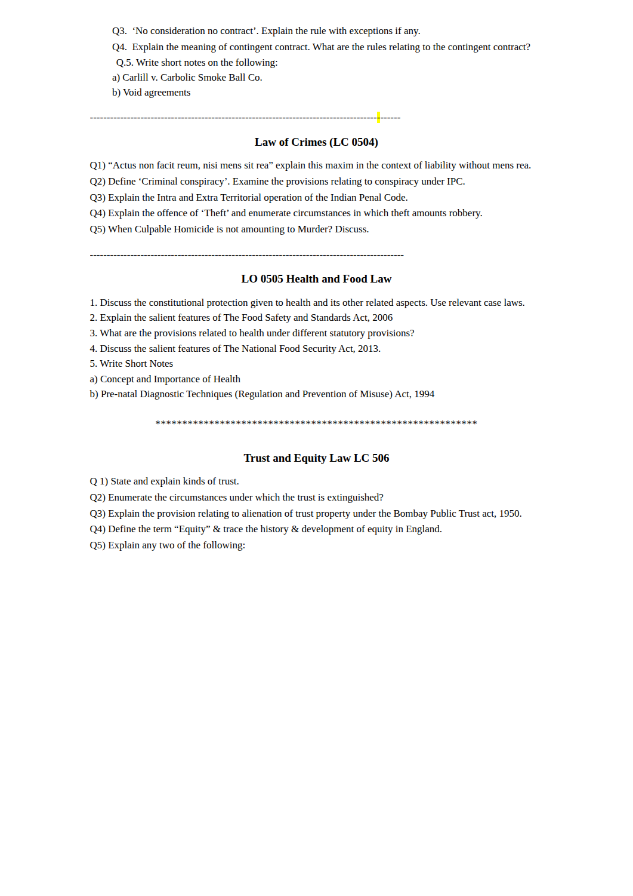Q3. ‘No consideration no contract’. Explain the rule with exceptions if any.
Q4. Explain the meaning of contingent contract. What are the rules relating to the contingent contract?
Q.5. Write short notes on the following:
a) Carlill v. Carbolic Smoke Ball Co.
b) Void agreements
--------------------------------------------------------------------------------------------
Law of Crimes (LC 0504)
Q1) “Actus non facit reum, nisi mens sit rea” explain this maxim in the context of liability without mens rea.
Q2) Define ‘Criminal conspiracy’. Examine the provisions relating to conspiracy under IPC.
Q3) Explain the Intra and Extra Territorial operation of the Indian Penal Code.
Q4) Explain the offence of ‘Theft’ and enumerate circumstances in which theft amounts robbery.
Q5) When Culpable Homicide is not amounting to Murder? Discuss.
---------------------------------------------------------------------------------------------
LO 0505 Health and Food Law
1. Discuss the constitutional protection given to health and its other related aspects. Use relevant case laws.
2. Explain the salient features of The Food Safety and Standards Act, 2006
3. What are the provisions related to health under different statutory provisions?
4. Discuss the salient features of The National Food Security Act, 2013.
5. Write Short Notes
a) Concept and Importance of Health
b) Pre-natal Diagnostic Techniques (Regulation and Prevention of Misuse) Act, 1994
************************************************************
Trust and Equity Law LC 506
Q 1) State and explain kinds of trust.
Q2) Enumerate the circumstances under which the trust is extinguished?
Q3) Explain the provision relating to alienation of trust property under the Bombay Public Trust act, 1950.
Q4) Define the term “Equity” & trace the history & development of equity in England.
Q5) Explain any two of the following: